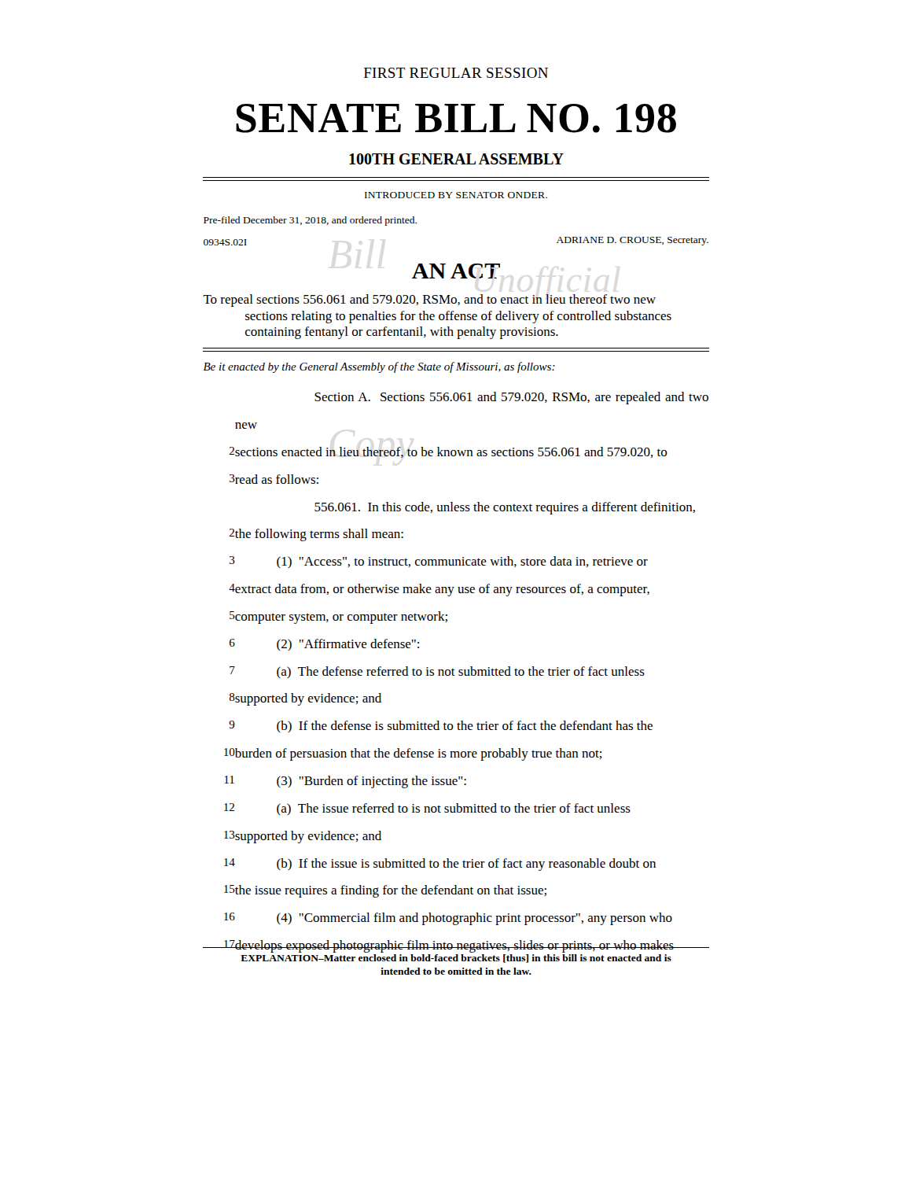FIRST REGULAR SESSION
SENATE BILL NO. 198
100TH GENERAL ASSEMBLY
INTRODUCED BY SENATOR ONDER.
Pre-filed December 31, 2018, and ordered printed.
ADRIANE D. CROUSE, Secretary.
0934S.02I
Unofficial AN ACT
To repeal sections 556.061 and 579.020, RSMo, and to enact in lieu thereof two new sections relating to penalties for the offense of delivery of controlled substances containing fentanyl or carfentanil, with penalty provisions.
Be it enacted by the General Assembly of the State of Missouri, as follows:
Bill Copy
| | Section A. Sections 556.061 and 579.020, RSMo, are repealed and two new |
| 2 | sections enacted in lieu thereof, to be known as sections 556.061 and 579.020, to |
| 3 | read as follows: |
| | 556.061. In this code, unless the context requires a different definition, |
| 2 | the following terms shall mean: |
| 3 | (1) "Access", to instruct, communicate with, store data in, retrieve or |
| 4 | extract data from, or otherwise make any use of any resources of, a computer, |
| 5 | computer system, or computer network; |
| 6 | (2) "Affirmative defense": |
| 7 | (a) The defense referred to is not submitted to the trier of fact unless |
| 8 | supported by evidence; and |
| 9 | (b) If the defense is submitted to the trier of fact the defendant has the |
| 10 | burden of persuasion that the defense is more probably true than not; |
| 11 | (3) "Burden of injecting the issue": |
| 12 | (a) The issue referred to is not submitted to the trier of fact unless |
| 13 | supported by evidence; and |
| 14 | (b) If the issue is submitted to the trier of fact any reasonable doubt on |
| 15 | the issue requires a finding for the defendant on that issue; |
| 16 | (4) "Commercial film and photographic print processor", any person who |
| 17 | develops exposed photographic film into negatives, slides or prints, or who makes |
EXPLANATION–Matter enclosed in bold-faced brackets [thus] in this bill is not enacted and is
intended to be omitted in the law.